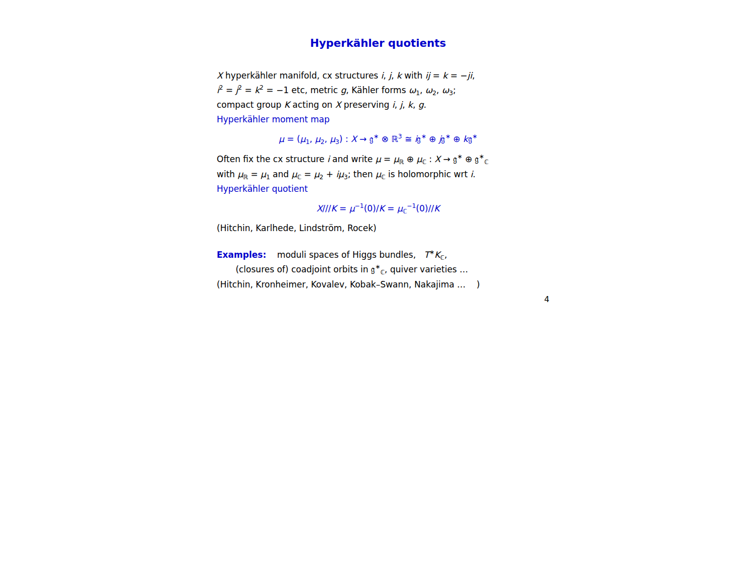Hyperkähler quotients
X hyperkähler manifold, cx structures i, j, k with ij = k = −ji,
i2 = j2 = k2 = −1 etc, metric g, Kähler forms ω1, ω2, ω3;
compact group K acting on X preserving i, j, k, g.
Hyperkähler moment map
μ = (μ1, μ2, μ3) : X → 𝔤∗ ⊗ ℝ3 ≅ i𝔤∗ ⊕ j𝔤∗ ⊕ k𝔤∗
Often fix the cx structure i and write μ = μℝ ⊕ μℂ : X → 𝔤∗ ⊕ 𝔤∗ℂ
with μℝ = μ1 and μℂ = μ2 + iμ3; then μℂ is holomorphic wrt i.
Hyperkähler quotient
X///K = μ−1(0)/K = μℂ−1(0)//K
(Hitchin, Karlhede, Lindström, Rocek)
Examples: moduli spaces of Higgs bundles, T∗Kℂ,
(closures of) coadjoint orbits in 𝔤∗ℂ, quiver varieties …
(Hitchin, Kronheimer, Kovalev, Kobak–Swann, Nakajima … )
4